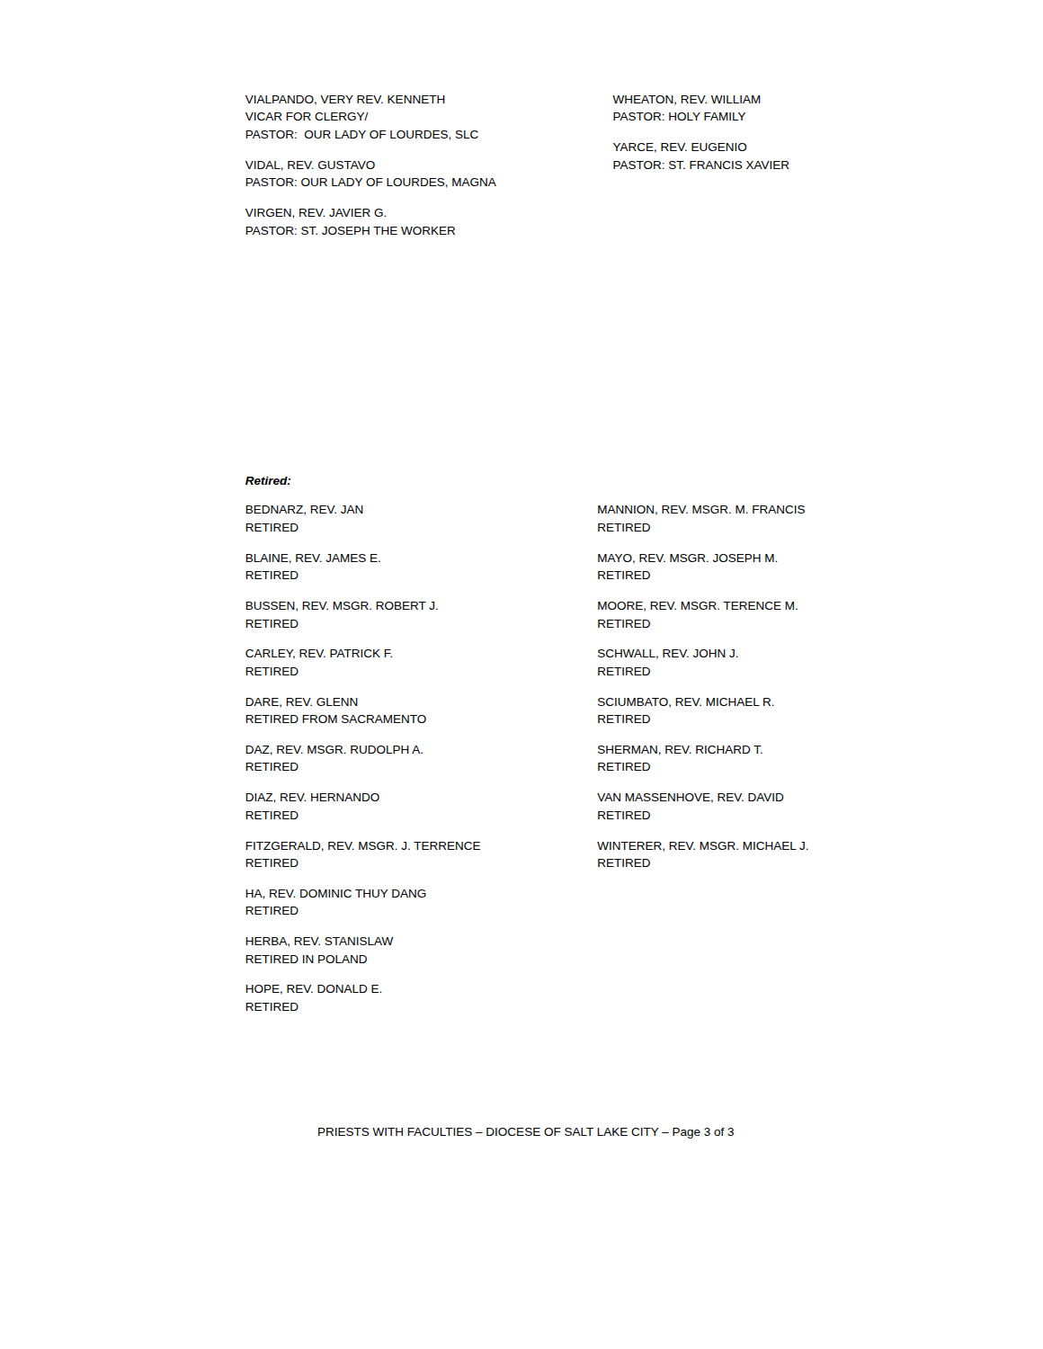VIALPANDO, VERY REV. KENNETH
VICAR FOR CLERGY/
PASTOR: OUR LADY OF LOURDES, SLC
VIDAL, REV. GUSTAVO
PASTOR: OUR LADY OF LOURDES, MAGNA
VIRGEN, REV. JAVIER G.
PASTOR: ST. JOSEPH THE WORKER
WHEATON, REV. WILLIAM
PASTOR: HOLY FAMILY
YARCE, REV. EUGENIO
PASTOR: ST. FRANCIS XAVIER
Retired:
BEDNARZ, REV. JAN
RETIRED
BLAINE, REV. JAMES E.
RETIRED
BUSSEN, REV. MSGR. ROBERT J.
RETIRED
CARLEY, REV. PATRICK F.
RETIRED
DARE, REV. GLENN
RETIRED FROM SACRAMENTO
DAZ, REV. MSGR. RUDOLPH A.
RETIRED
DIAZ, REV. HERNANDO
RETIRED
FITZGERALD, REV. MSGR. J. TERRENCE
RETIRED
HA, REV. DOMINIC THUY DANG
RETIRED
HERBA, REV. STANISLAW
RETIRED IN POLAND
HOPE, REV. DONALD E.
RETIRED
MANNION, REV. MSGR. M. FRANCIS
RETIRED
MAYO, REV. MSGR. JOSEPH M.
RETIRED
MOORE, REV. MSGR. TERENCE M.
RETIRED
SCHWALL, REV. JOHN J.
RETIRED
SCIUMBATO, REV. MICHAEL R.
RETIRED
SHERMAN, REV. RICHARD T.
RETIRED
VAN MASSENHOVE, REV. DAVID
RETIRED
WINTERER, REV. MSGR. MICHAEL J.
RETIRED
PRIESTS WITH FACULTIES – DIOCESE OF SALT LAKE CITY – Page 3 of 3